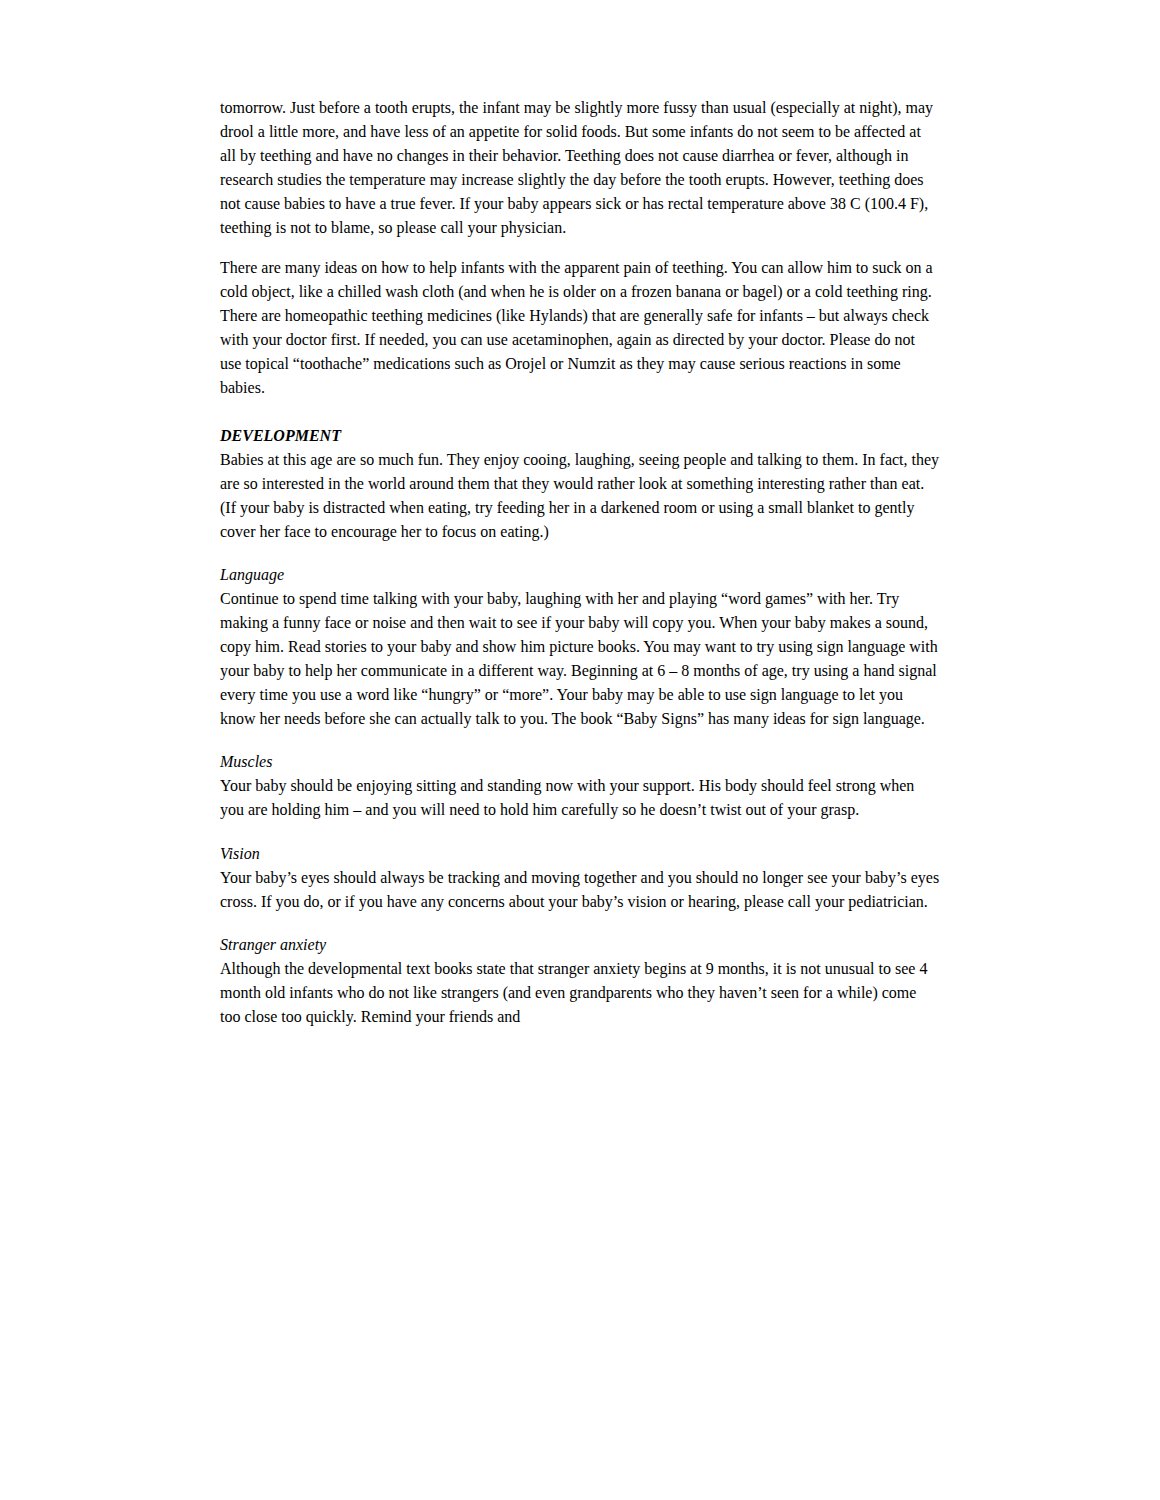tomorrow. Just before a tooth erupts, the infant may be slightly more fussy than usual (especially at night), may drool a little more, and have less of an appetite for solid foods. But some infants do not seem to be affected at all by teething and have no changes in their behavior. Teething does not cause diarrhea or fever, although in research studies the temperature may increase slightly the day before the tooth erupts. However, teething does not cause babies to have a true fever. If your baby appears sick or has rectal temperature above 38 C (100.4 F), teething is not to blame, so please call your physician.
There are many ideas on how to help infants with the apparent pain of teething. You can allow him to suck on a cold object, like a chilled wash cloth (and when he is older on a frozen banana or bagel) or a cold teething ring. There are homeopathic teething medicines (like Hylands) that are generally safe for infants – but always check with your doctor first. If needed, you can use acetaminophen, again as directed by your doctor. Please do not use topical “toothache” medications such as Orojel or Numzit as they may cause serious reactions in some babies.
DEVELOPMENT
Babies at this age are so much fun. They enjoy cooing, laughing, seeing people and talking to them. In fact, they are so interested in the world around them that they would rather look at something interesting rather than eat. (If your baby is distracted when eating, try feeding her in a darkened room or using a small blanket to gently cover her face to encourage her to focus on eating.)
Language
Continue to spend time talking with your baby, laughing with her and playing “word games” with her. Try making a funny face or noise and then wait to see if your baby will copy you. When your baby makes a sound, copy him. Read stories to your baby and show him picture books. You may want to try using sign language with your baby to help her communicate in a different way. Beginning at 6 – 8 months of age, try using a hand signal every time you use a word like “hungry” or “more”. Your baby may be able to use sign language to let you know her needs before she can actually talk to you. The book “Baby Signs” has many ideas for sign language.
Muscles
Your baby should be enjoying sitting and standing now with your support. His body should feel strong when you are holding him – and you will need to hold him carefully so he doesn’t twist out of your grasp.
Vision
Your baby’s eyes should always be tracking and moving together and you should no longer see your baby’s eyes cross. If you do, or if you have any concerns about your baby’s vision or hearing, please call your pediatrician.
Stranger anxiety
Although the developmental text books state that stranger anxiety begins at 9 months, it is not unusual to see 4 month old infants who do not like strangers (and even grandparents who they haven’t seen for a while) come too close too quickly. Remind your friends and